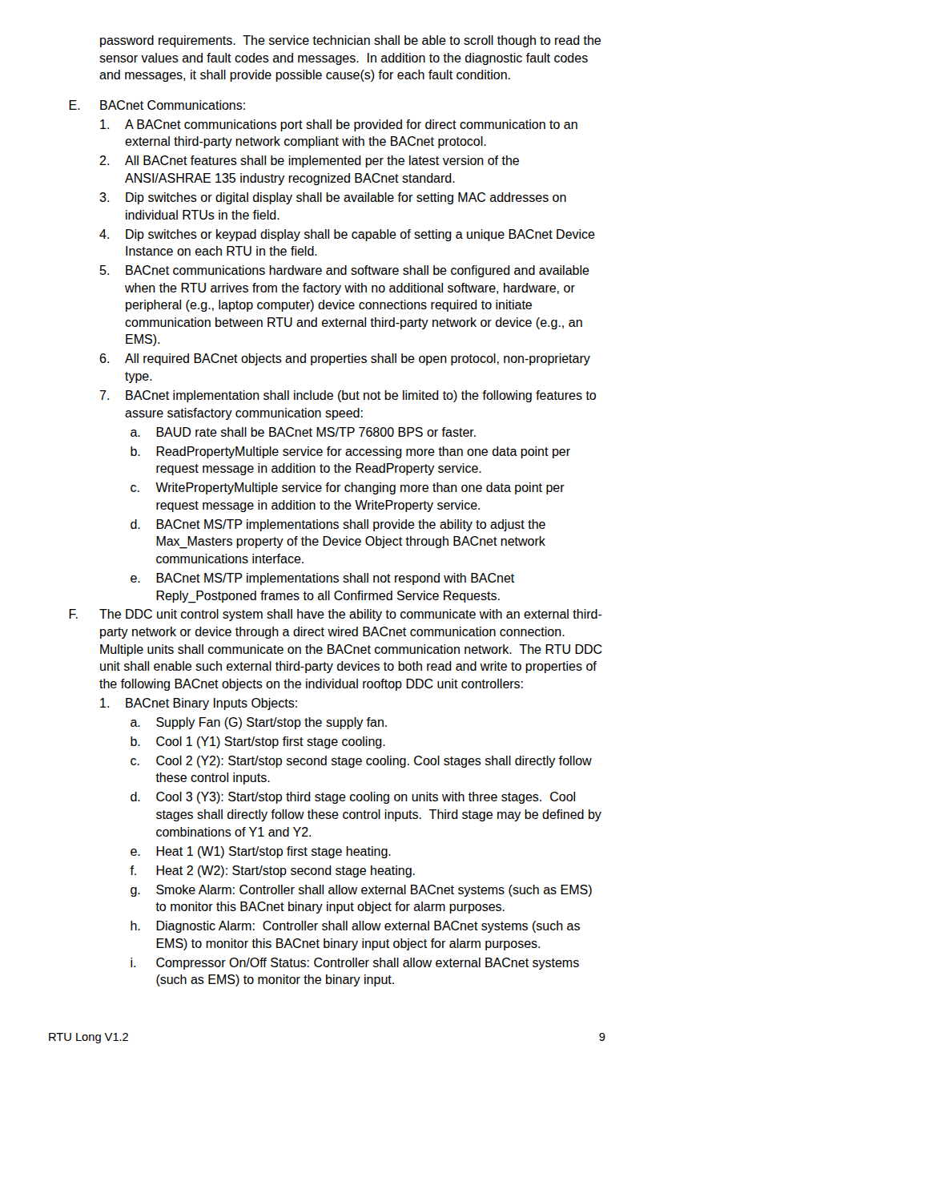password requirements. The service technician shall be able to scroll though to read the sensor values and fault codes and messages. In addition to the diagnostic fault codes and messages, it shall provide possible cause(s) for each fault condition.
E.
BACnet Communications:
1.
A BACnet communications port shall be provided for direct communication to an external third-party network compliant with the BACnet protocol.
2.
All BACnet features shall be implemented per the latest version of the ANSI/ASHRAE 135 industry recognized BACnet standard.
3.
Dip switches or digital display shall be available for setting MAC addresses on individual RTUs in the field.
4.
Dip switches or keypad display shall be capable of setting a unique BACnet Device Instance on each RTU in the field.
5.
BACnet communications hardware and software shall be configured and available when the RTU arrives from the factory with no additional software, hardware, or peripheral (e.g., laptop computer) device connections required to initiate communication between RTU and external third-party network or device (e.g., an EMS).
6.
All required BACnet objects and properties shall be open protocol, non-proprietary type.
7.
BACnet implementation shall include (but not be limited to) the following features to assure satisfactory communication speed:
a.
BAUD rate shall be BACnet MS/TP 76800 BPS or faster.
b.
ReadPropertyMultiple service for accessing more than one data point per request message in addition to the ReadProperty service.
c.
WritePropertyMultiple service for changing more than one data point per request message in addition to the WriteProperty service.
d.
BACnet MS/TP implementations shall provide the ability to adjust the Max_Masters property of the Device Object through BACnet network communications interface.
e.
BACnet MS/TP implementations shall not respond with BACnet Reply_Postponed frames to all Confirmed Service Requests.
F.
The DDC unit control system shall have the ability to communicate with an external third-party network or device through a direct wired BACnet communication connection. Multiple units shall communicate on the BACnet communication network. The RTU DDC unit shall enable such external third-party devices to both read and write to properties of the following BACnet objects on the individual rooftop DDC unit controllers:
1.
BACnet Binary Inputs Objects:
a.
Supply Fan (G) Start/stop the supply fan.
b.
Cool 1 (Y1) Start/stop first stage cooling.
c.
Cool 2 (Y2): Start/stop second stage cooling. Cool stages shall directly follow these control inputs.
d.
Cool 3 (Y3): Start/stop third stage cooling on units with three stages. Cool stages shall directly follow these control inputs. Third stage may be defined by combinations of Y1 and Y2.
e.
Heat 1 (W1) Start/stop first stage heating.
f.
Heat 2 (W2): Start/stop second stage heating.
g.
Smoke Alarm: Controller shall allow external BACnet systems (such as EMS) to monitor this BACnet binary input object for alarm purposes.
h.
Diagnostic Alarm: Controller shall allow external BACnet systems (such as EMS) to monitor this BACnet binary input object for alarm purposes.
i.
Compressor On/Off Status: Controller shall allow external BACnet systems (such as EMS) to monitor the binary input.
RTU Long V1.2
9